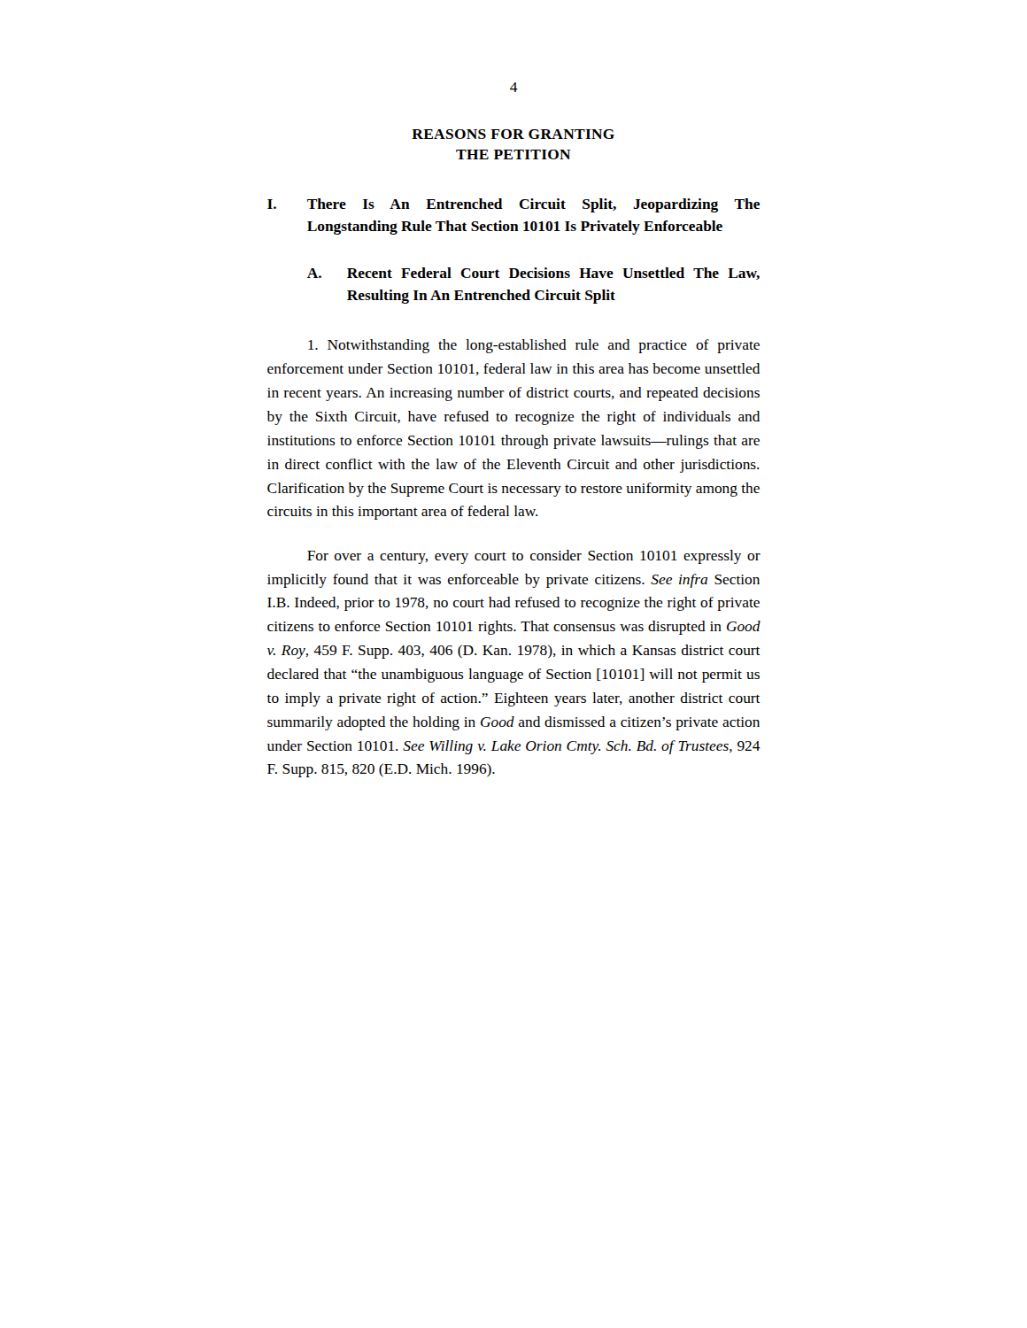4
REASONS FOR GRANTING
THE PETITION
I. There Is An Entrenched Circuit Split, Jeopardizing The Longstanding Rule That Section 10101 Is Privately Enforceable
A. Recent Federal Court Decisions Have Unsettled The Law, Resulting In An Entrenched Circuit Split
1. Notwithstanding the long-established rule and practice of private enforcement under Section 10101, federal law in this area has become unsettled in recent years. An increasing number of district courts, and repeated decisions by the Sixth Circuit, have refused to recognize the right of individuals and institutions to enforce Section 10101 through private lawsuits—rulings that are in direct conflict with the law of the Eleventh Circuit and other jurisdictions. Clarification by the Supreme Court is necessary to restore uniformity among the circuits in this important area of federal law.
For over a century, every court to consider Section 10101 expressly or implicitly found that it was enforceable by private citizens. See infra Section I.B. Indeed, prior to 1978, no court had refused to recognize the right of private citizens to enforce Section 10101 rights. That consensus was disrupted in Good v. Roy, 459 F. Supp. 403, 406 (D. Kan. 1978), in which a Kansas district court declared that “the unambiguous language of Section [10101] will not permit us to imply a private right of action.” Eighteen years later, another district court summarily adopted the holding in Good and dismissed a citizen’s private action under Section 10101. See Willing v. Lake Orion Cmty. Sch. Bd. of Trustees, 924 F. Supp. 815, 820 (E.D. Mich. 1996).